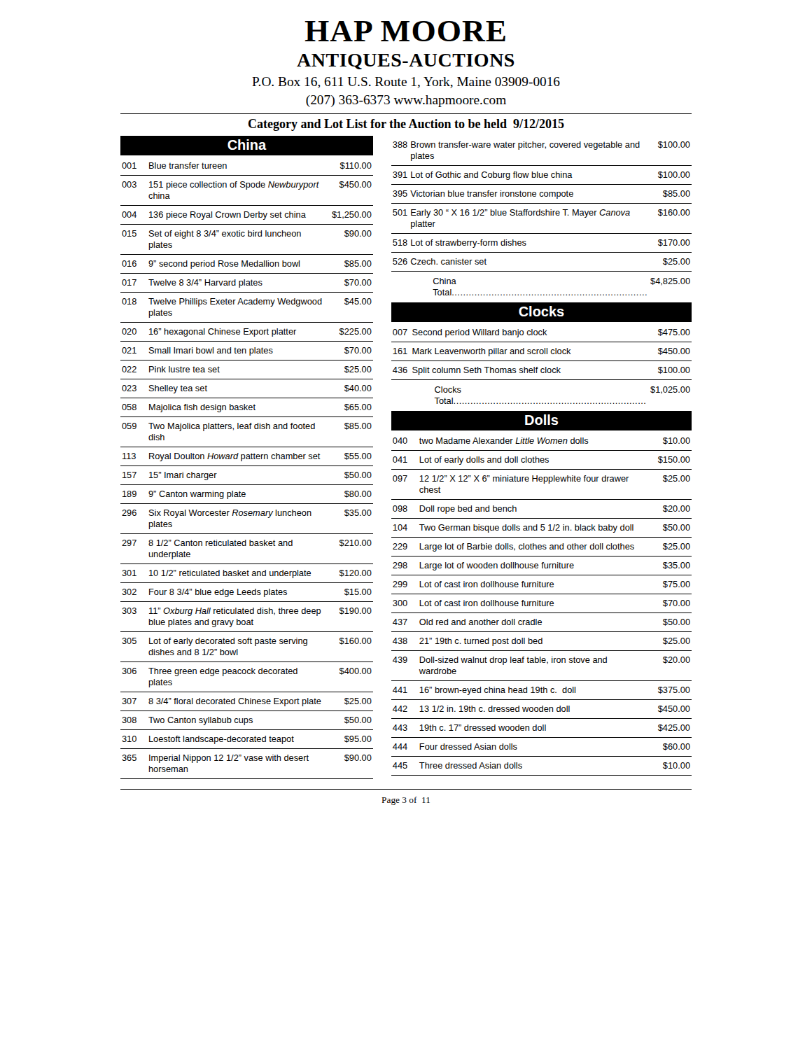HAP MOORE
ANTIQUES-AUCTIONS
P.O. Box 16, 611 U.S. Route 1, York, Maine 03909-0016
(207) 363-6373 www.hapmoore.com
Category and Lot List for the Auction to be held 9/12/2015
China
| 001 | Blue transfer tureen | $110.00 |
| 003 | 151 piece collection of Spode Newburyport china | $450.00 |
| 004 | 136 piece Royal Crown Derby set china | $1,250.00 |
| 015 | Set of eight 8 3/4” exotic bird luncheon plates | $90.00 |
| 016 | 9” second period Rose Medallion bowl | $85.00 |
| 017 | Twelve 8 3/4” Harvard plates | $70.00 |
| 018 | Twelve Phillips Exeter Academy Wedgwood plates | $45.00 |
| 020 | 16” hexagonal Chinese Export platter | $225.00 |
| 021 | Small Imari bowl and ten plates | $70.00 |
| 022 | Pink lustre tea set | $25.00 |
| 023 | Shelley tea set | $40.00 |
| 058 | Majolica fish design basket | $65.00 |
| 059 | Two Majolica platters, leaf dish and footed dish | $85.00 |
| 113 | Royal Doulton Howard pattern chamber set | $55.00 |
| 157 | 15” Imari charger | $50.00 |
| 189 | 9” Canton warming plate | $80.00 |
| 296 | Six Royal Worcester Rosemary luncheon plates | $35.00 |
| 297 | 8 1/2” Canton reticulated basket and underplate | $210.00 |
| 301 | 10 1/2” reticulated basket and underplate | $120.00 |
| 302 | Four 8 3/4” blue edge Leeds plates | $15.00 |
| 303 | 11” Oxburg Hall reticulated dish, three deep blue plates and gravy boat | $190.00 |
| 305 | Lot of early decorated soft paste serving dishes and 8 1/2” bowl | $160.00 |
| 306 | Three green edge peacock decorated plates | $400.00 |
| 307 | 8 3/4” floral decorated Chinese Export plate | $25.00 |
| 308 | Two Canton syllabub cups | $50.00 |
| 310 | Loestoft landscape-decorated teapot | $95.00 |
| 365 | Imperial Nippon 12 1/2” vase with desert horseman | $90.00 |
| 388 | Brown transfer-ware water pitcher, covered vegetable and plates | $100.00 |
| 391 | Lot of Gothic and Coburg flow blue china | $100.00 |
| 395 | Victorian blue transfer ironstone compote | $85.00 |
| 501 | Early 30 “ X 16 1/2” blue Staffordshire T. Mayer Canova platter | $160.00 |
| 518 | Lot of strawberry-form dishes | $170.00 |
| 526 | Czech. canister set | $25.00 |
| | China Total ..................................................................... | $4,825.00 |
Clocks
| 007 | Second period Willard banjo clock | $475.00 |
| 161 | Mark Leavenworth pillar and scroll clock | $450.00 |
| 436 | Split column Seth Thomas shelf clock | $100.00 |
| | Clocks Total .................................................................... | $1,025.00 |
Dolls
| 040 | two Madame Alexander Little Women dolls | $10.00 |
| 041 | Lot of early dolls and doll clothes | $150.00 |
| 097 | 12 1/2” X 12” X 6” miniature Hepplewhite four drawer chest | $25.00 |
| 098 | Doll rope bed and bench | $20.00 |
| 104 | Two German bisque dolls and 5 1/2 in. black baby doll | $50.00 |
| 229 | Large lot of Barbie dolls, clothes and other doll clothes | $25.00 |
| 298 | Large lot of wooden dollhouse furniture | $35.00 |
| 299 | Lot of cast iron dollhouse furniture | $75.00 |
| 300 | Lot of cast iron dollhouse furniture | $70.00 |
| 437 | Old red and another doll cradle | $50.00 |
| 438 | 21” 19th c. turned post doll bed | $25.00 |
| 439 | Doll-sized walnut drop leaf table, iron stove and wardrobe | $20.00 |
| 441 | 16” brown-eyed china head 19th c. doll | $375.00 |
| 442 | 13 1/2 in. 19th c. dressed wooden doll | $450.00 |
| 443 | 19th c. 17” dressed wooden doll | $425.00 |
| 444 | Four dressed Asian dolls | $60.00 |
| 445 | Three dressed Asian dolls | $10.00 |
Page 3 of 11